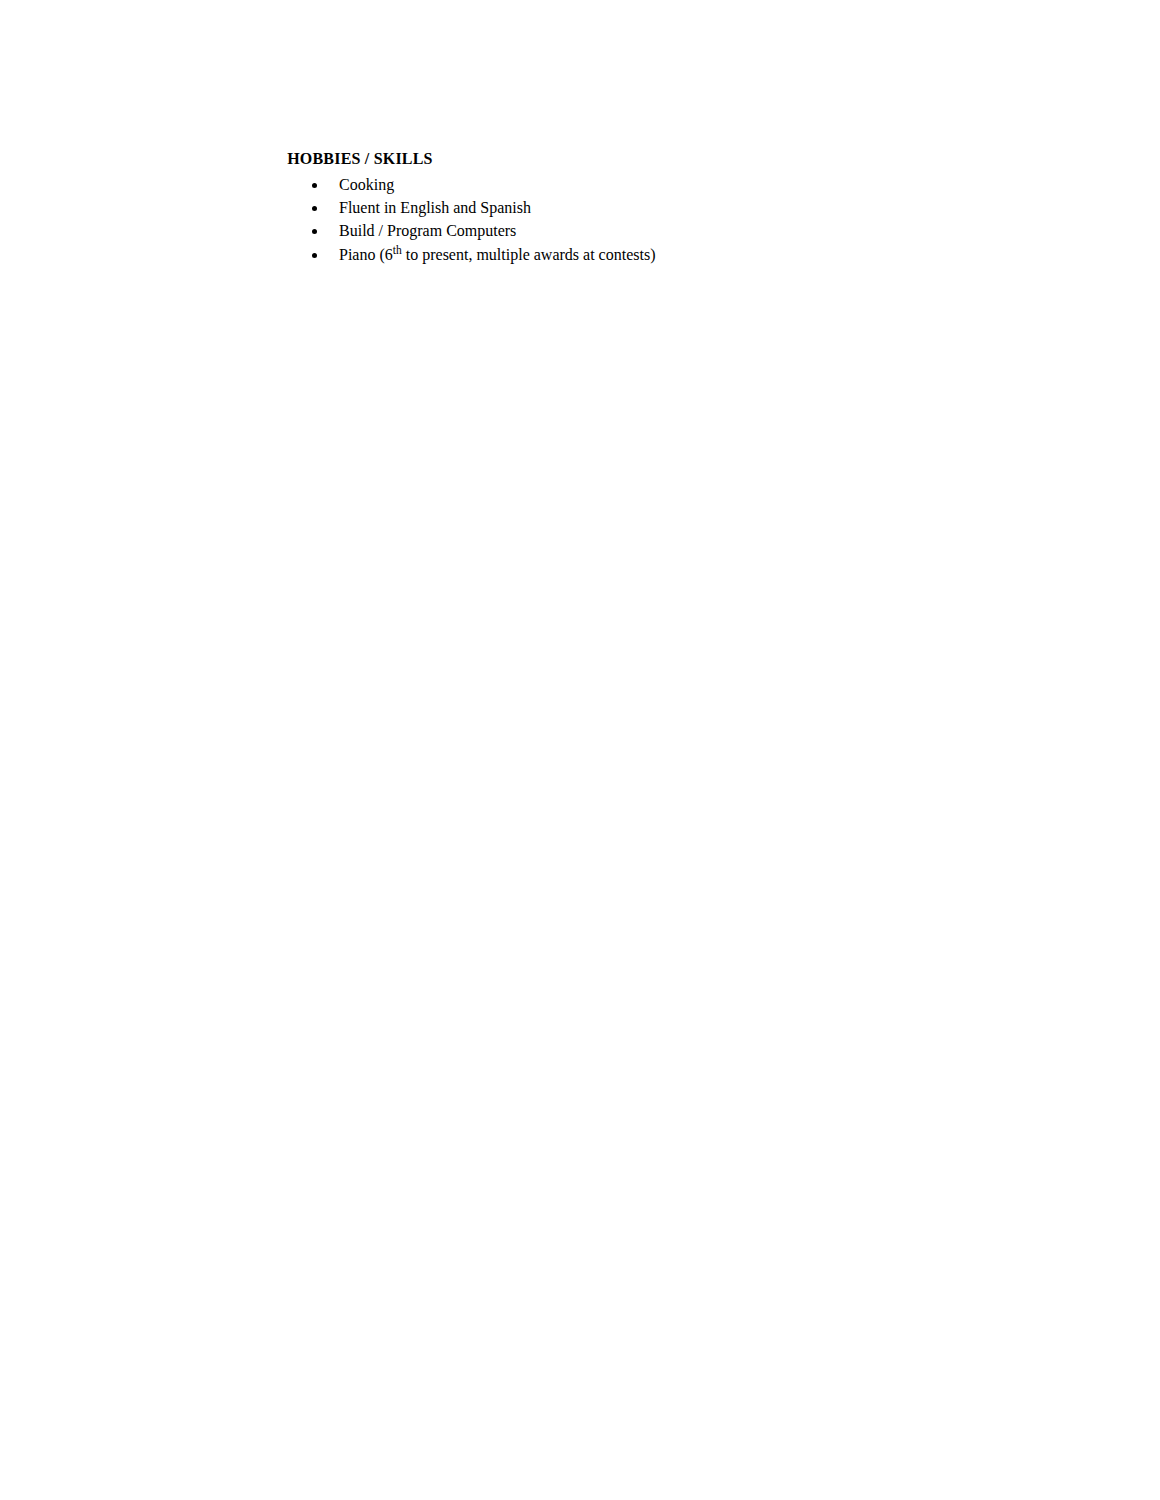HOBBIES / SKILLS
Cooking
Fluent in English and Spanish
Build / Program Computers
Piano (6th to present, multiple awards at contests)